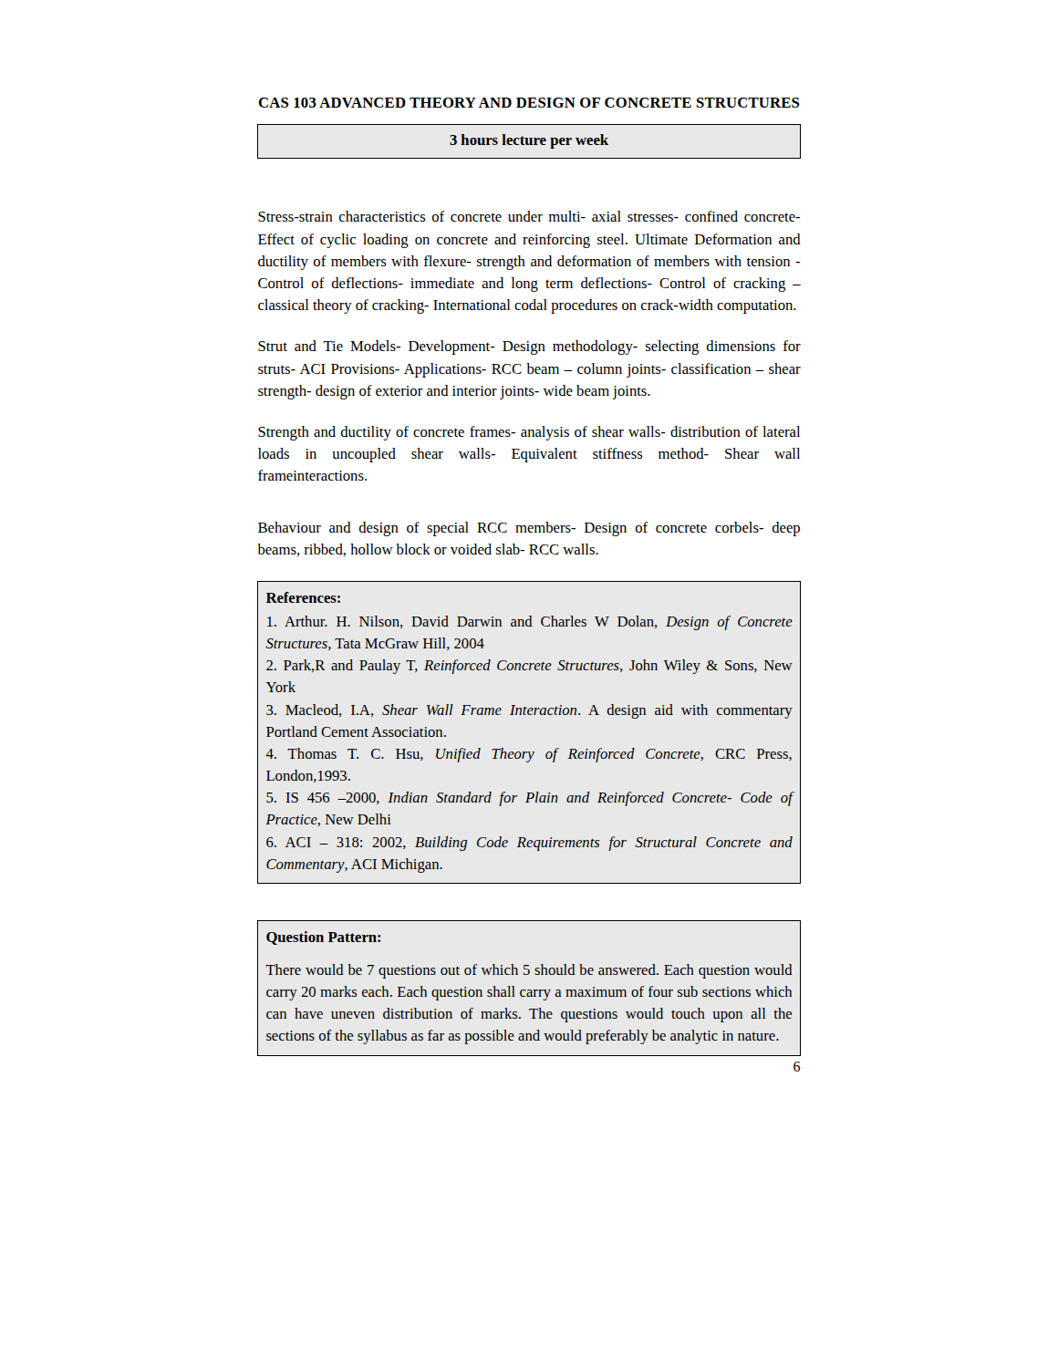CAS 103 ADVANCED THEORY AND DESIGN OF CONCRETE STRUCTURES
3 hours lecture per week
Stress-strain characteristics of concrete under multi- axial stresses- confined concrete-Effect of cyclic loading on concrete and reinforcing steel. Ultimate Deformation and ductility of members with flexure- strength and deformation of members with tension -Control of deflections- immediate and long term deflections- Control of cracking – classical theory of cracking- International codal procedures on crack-width computation.
Strut and Tie Models- Development- Design methodology- selecting dimensions for struts- ACI Provisions- Applications- RCC beam – column joints- classification – shear strength- design of exterior and interior joints- wide beam joints.
Strength and ductility of concrete frames- analysis of shear walls- distribution of lateral loads in uncoupled shear walls- Equivalent stiffness method- Shear wall frameinteractions.
Behaviour and design of special RCC members- Design of concrete corbels- deep beams, ribbed, hollow block or voided slab- RCC walls.
References:
1. Arthur. H. Nilson, David Darwin and Charles W Dolan, Design of Concrete Structures, Tata McGraw Hill, 2004
2. Park,R and Paulay T, Reinforced Concrete Structures, John Wiley & Sons, New York
3. Macleod, I.A, Shear Wall Frame Interaction. A design aid with commentary Portland Cement Association.
4. Thomas T. C. Hsu, Unified Theory of Reinforced Concrete, CRC Press, London,1993.
5. IS 456 –2000, Indian Standard for Plain and Reinforced Concrete- Code of Practice, New Delhi
6. ACI – 318: 2002, Building Code Requirements for Structural Concrete and Commentary, ACI Michigan.
Question Pattern:
There would be 7 questions out of which 5 should be answered. Each question would carry 20 marks each. Each question shall carry a maximum of four sub sections which can have uneven distribution of marks. The questions would touch upon all the sections of the syllabus as far as possible and would preferably be analytic in nature.
6